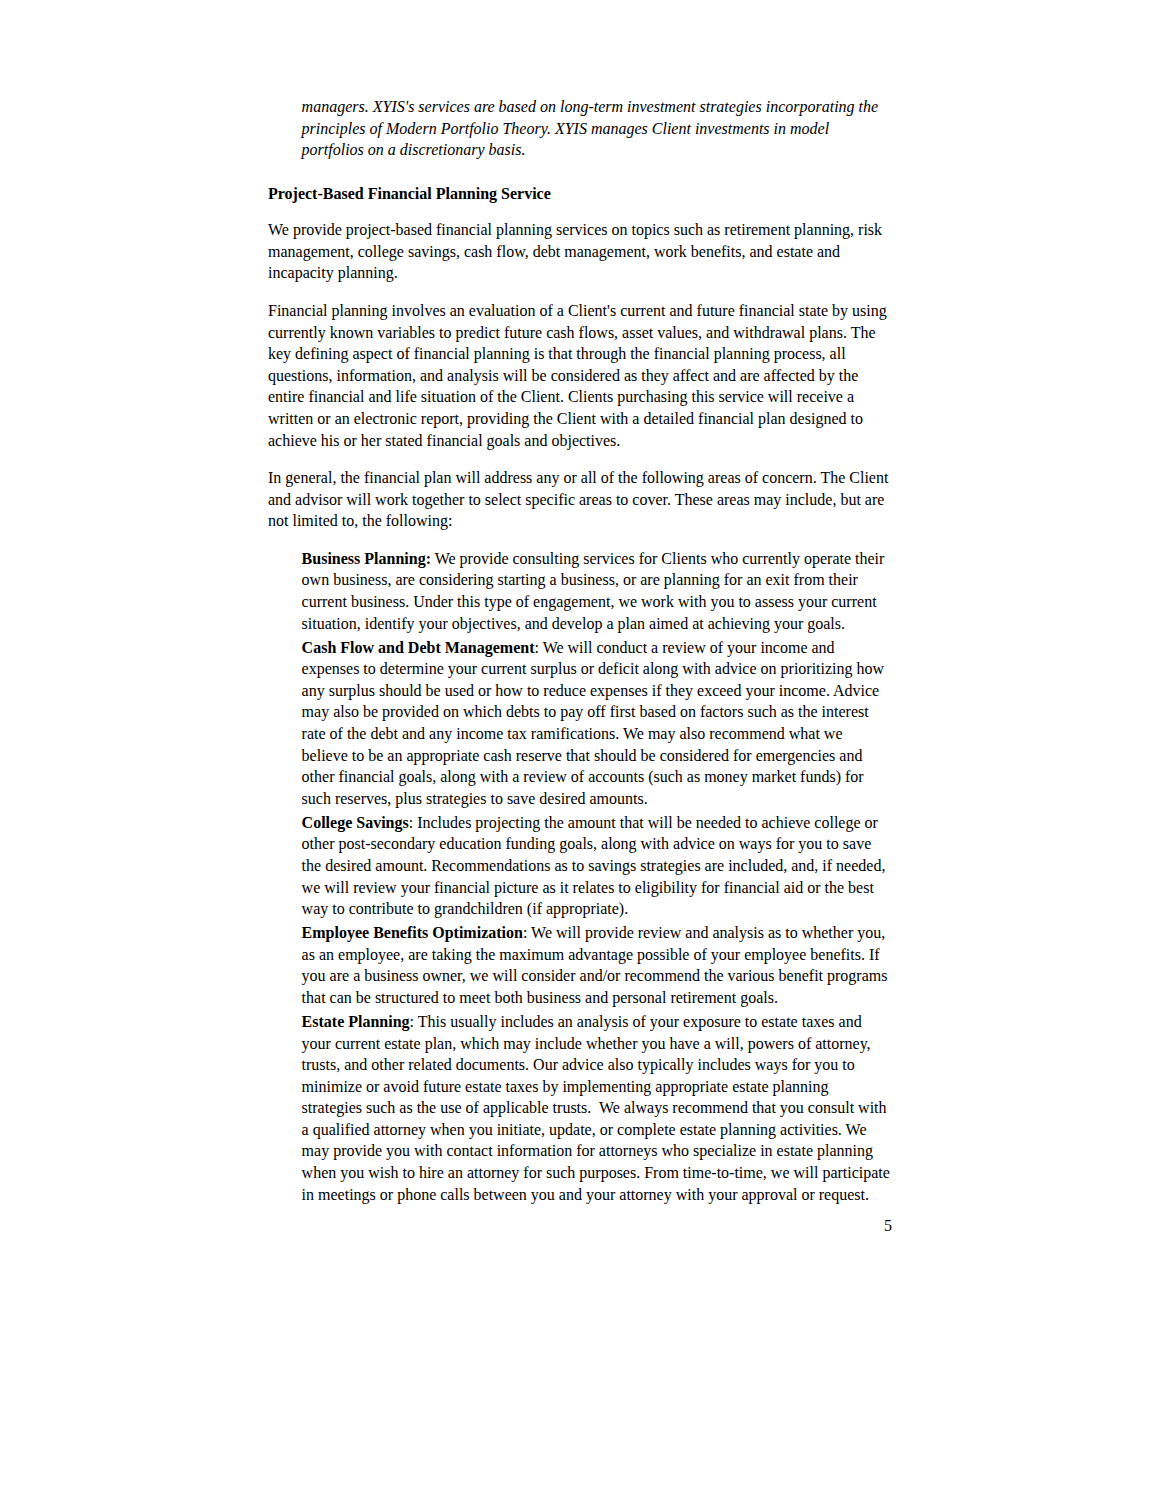managers. XYIS's services are based on long-term investment strategies incorporating the principles of Modern Portfolio Theory. XYIS manages Client investments in model portfolios on a discretionary basis.
Project-Based Financial Planning Service
We provide project-based financial planning services on topics such as retirement planning, risk management, college savings, cash flow, debt management, work benefits, and estate and incapacity planning.
Financial planning involves an evaluation of a Client's current and future financial state by using currently known variables to predict future cash flows, asset values, and withdrawal plans. The key defining aspect of financial planning is that through the financial planning process, all questions, information, and analysis will be considered as they affect and are affected by the entire financial and life situation of the Client. Clients purchasing this service will receive a written or an electronic report, providing the Client with a detailed financial plan designed to achieve his or her stated financial goals and objectives.
In general, the financial plan will address any or all of the following areas of concern. The Client and advisor will work together to select specific areas to cover. These areas may include, but are not limited to, the following:
Business Planning: We provide consulting services for Clients who currently operate their own business, are considering starting a business, or are planning for an exit from their current business. Under this type of engagement, we work with you to assess your current situation, identify your objectives, and develop a plan aimed at achieving your goals.
Cash Flow and Debt Management: We will conduct a review of your income and expenses to determine your current surplus or deficit along with advice on prioritizing how any surplus should be used or how to reduce expenses if they exceed your income. Advice may also be provided on which debts to pay off first based on factors such as the interest rate of the debt and any income tax ramifications. We may also recommend what we believe to be an appropriate cash reserve that should be considered for emergencies and other financial goals, along with a review of accounts (such as money market funds) for such reserves, plus strategies to save desired amounts.
College Savings: Includes projecting the amount that will be needed to achieve college or other post-secondary education funding goals, along with advice on ways for you to save the desired amount. Recommendations as to savings strategies are included, and, if needed, we will review your financial picture as it relates to eligibility for financial aid or the best way to contribute to grandchildren (if appropriate).
Employee Benefits Optimization: We will provide review and analysis as to whether you, as an employee, are taking the maximum advantage possible of your employee benefits. If you are a business owner, we will consider and/or recommend the various benefit programs that can be structured to meet both business and personal retirement goals.
Estate Planning: This usually includes an analysis of your exposure to estate taxes and your current estate plan, which may include whether you have a will, powers of attorney, trusts, and other related documents. Our advice also typically includes ways for you to minimize or avoid future estate taxes by implementing appropriate estate planning strategies such as the use of applicable trusts. We always recommend that you consult with a qualified attorney when you initiate, update, or complete estate planning activities. We may provide you with contact information for attorneys who specialize in estate planning when you wish to hire an attorney for such purposes. From time-to-time, we will participate in meetings or phone calls between you and your attorney with your approval or request.
5